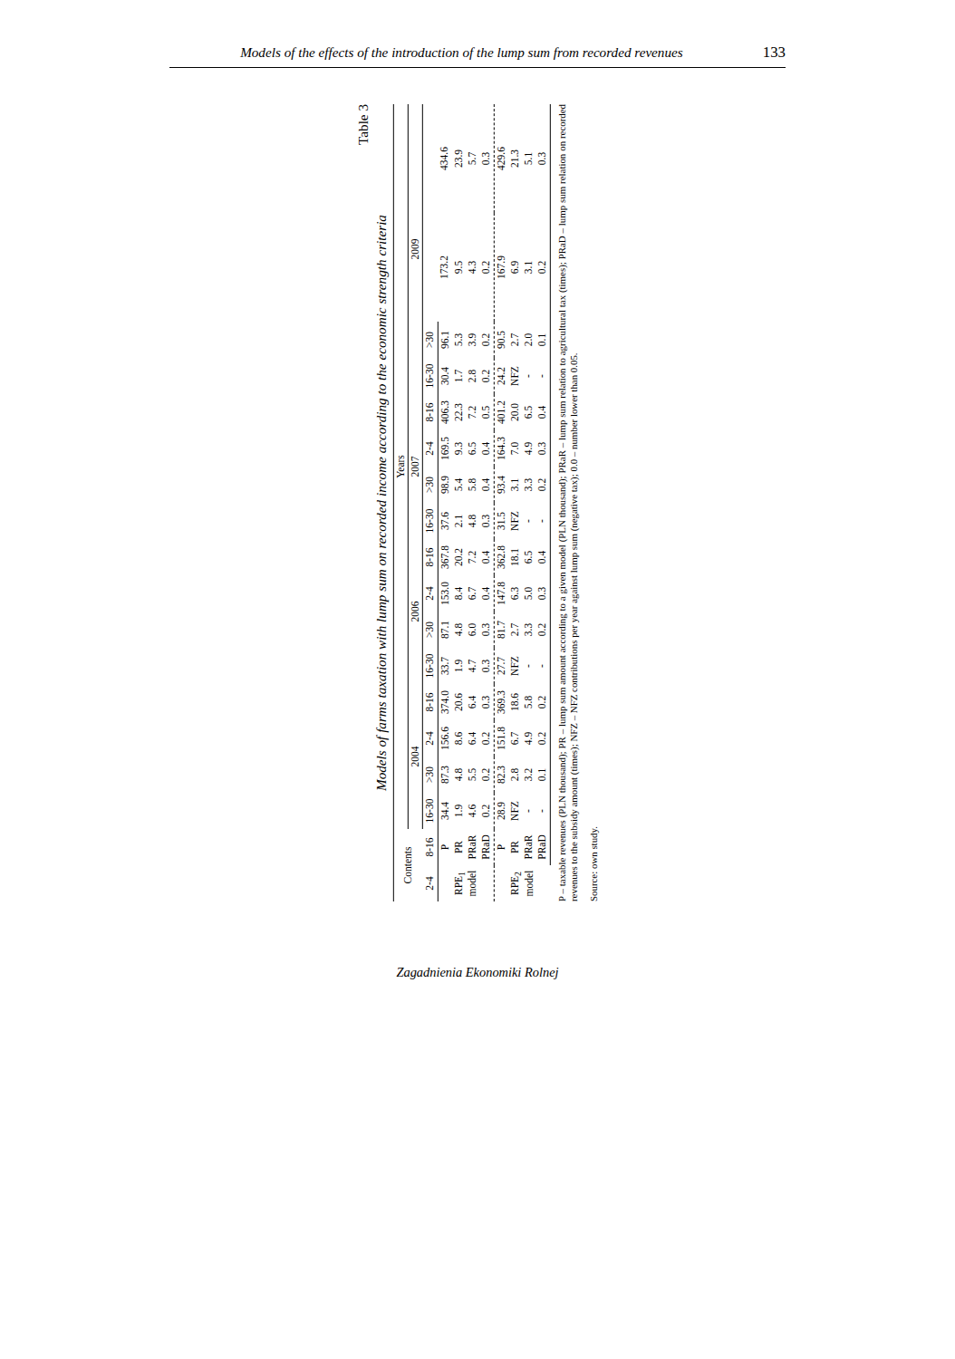Models of the effects of the introduction of the lump sum from recorded revenues
133
Table 3
Models of farms taxation with lump sum on recorded income according to the economic strength criteria
| Contents | Years |
| --- | --- |
| 2004 | 2006 | 2007 | 2009 |
| 2-4 | 8-16 | 16-30 | >30 | 2-4 | 8-16 | 16-30 | >30 | 2-4 | 8-16 | 16-30 | >30 | 2-4 | 8-16 | 16-30 | >30 |
| RPE 1 model | P | 34.4 | 87.3 | 156.6 | 374.0 | 33.7 | 87.1 | 153.0 | 367.8 | 37.6 | 98.9 | 169.5 | 406.3 | 30.4 | 96.1 | 173.2 | 434.6 |
| PR | 1.9 | 4.8 | 8.6 | 20.6 | 1.9 | 4.8 | 8.4 | 20.2 | 2.1 | 5.4 | 9.3 | 22.3 | 1.7 | 5.3 | 9.5 | 23.9 |
| PRaR | 4.6 | 5.5 | 6.4 | 6.4 | 4.7 | 6.0 | 6.7 | 7.2 | 4.8 | 5.8 | 6.5 | 7.2 | 2.8 | 3.9 | 4.3 | 5.7 |
| PRaD | 0.2 | 0.2 | 0.2 | 0.3 | 0.3 | 0.3 | 0.4 | 0.4 | 0.3 | 0.4 | 0.4 | 0.5 | 0.2 | 0.2 | 0.2 | 0.3 |
| RPE 2 model | P | 28.9 | 82.3 | 151.8 | 369.3 | 27.7 | 81.7 | 147.8 | 362.8 | 31.5 | 93.4 | 164.3 | 401.2 | 24.2 | 90.5 | 167.9 | 429.6 |
| PR | NFZ | 2.8 | 6.7 | 18.6 | NFZ | 2.7 | 6.3 | 18.1 | NFZ | 3.1 | 7.0 | 20.0 | NFZ | 2.7 | 6.9 | 21.3 |
| PRaR | - | 3.2 | 4.9 | 5.8 | - | 3.3 | 5.0 | 6.5 | - | 3.3 | 4.9 | 6.5 | - | 2.0 | 3.1 | 5.1 |
| PRaD | - | 0.1 | 0.2 | 0.2 | - | 0.2 | 0.3 | 0.4 | - | 0.2 | 0.3 | 0.4 | - | 0.1 | 0.2 | 0.3 |
P – taxable revenues (PLN thousand); PR – lump sum amount according to a given model (PLN thousand); PRaR – lump sum relation to agricultural tax (times); PRaD – lump sum relation on recorded revenues to the subsidy amount (times); NFZ – NFZ contributions per year against lump sum (negative tax); 0.0 – number lower than 0.05.
Source: own study.
Zagadnienia Ekonomiki Rolnej